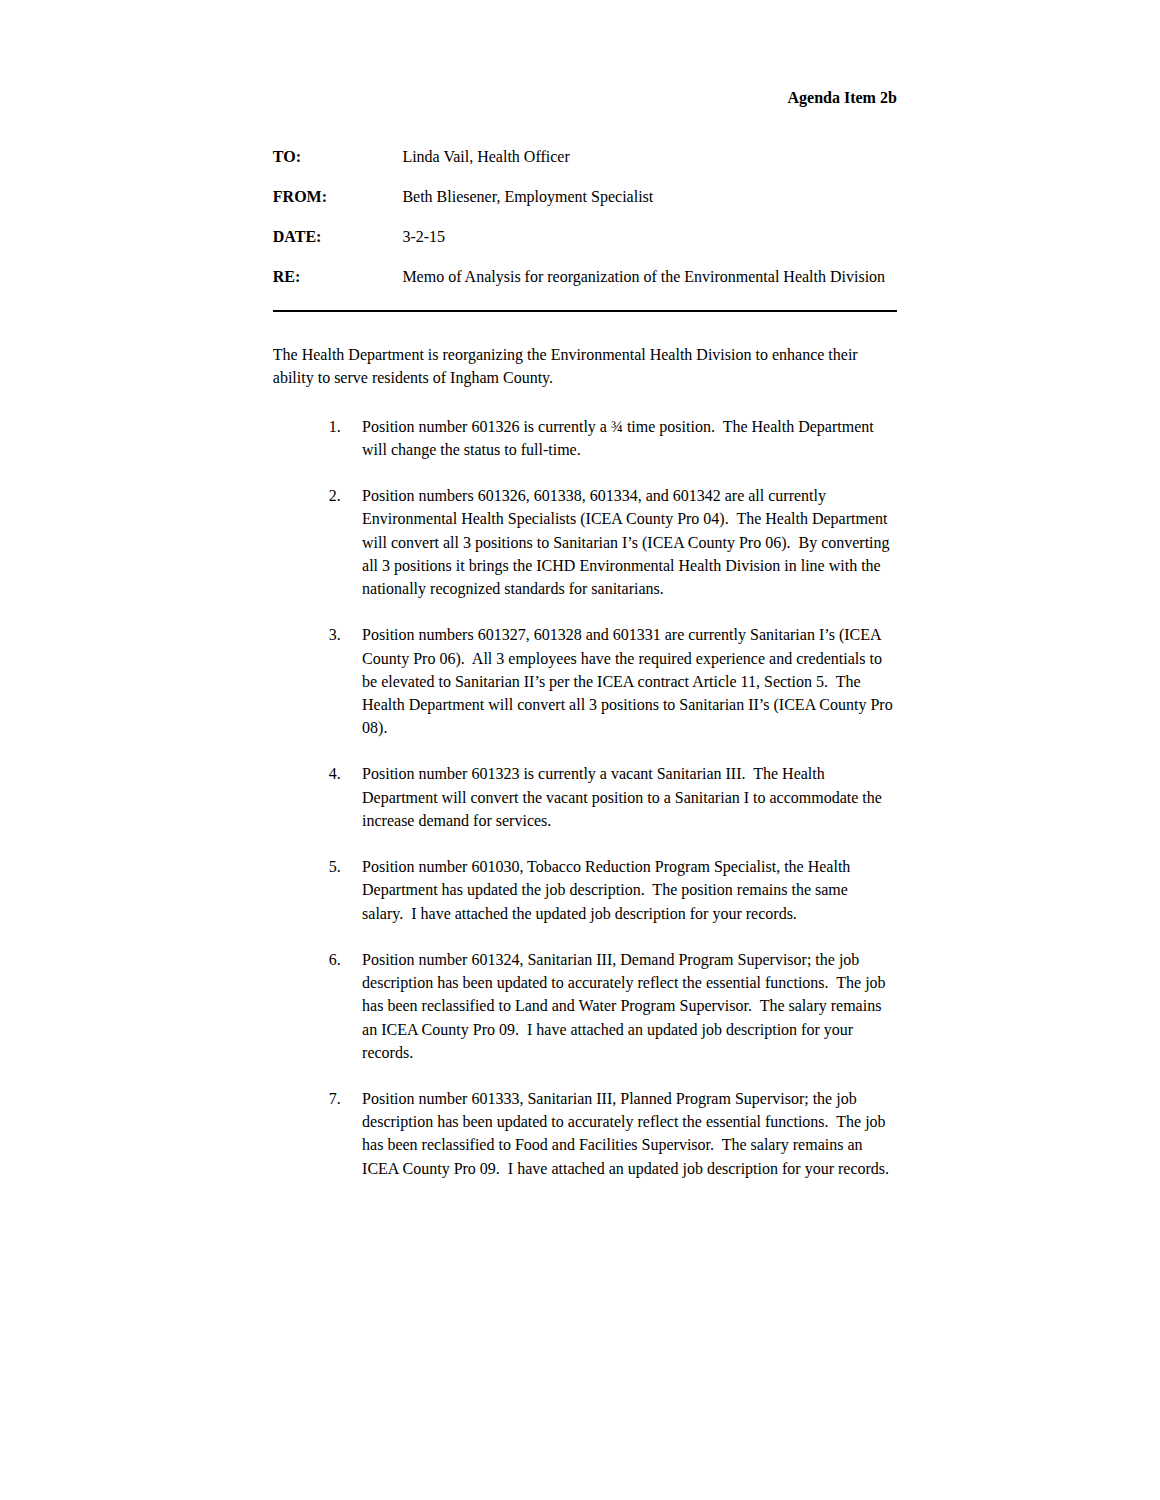Agenda Item 2b
| TO: | Linda Vail, Health Officer |
| FROM: | Beth Bliesener, Employment Specialist |
| DATE: | 3-2-15 |
| RE: | Memo of Analysis for reorganization of the Environmental Health Division |
The Health Department is reorganizing the Environmental Health Division to enhance their ability to serve residents of Ingham County.
Position number 601326 is currently a ¾ time position. The Health Department will change the status to full-time.
Position numbers 601326, 601338, 601334, and 601342 are all currently Environmental Health Specialists (ICEA County Pro 04). The Health Department will convert all 3 positions to Sanitarian I’s (ICEA County Pro 06). By converting all 3 positions it brings the ICHD Environmental Health Division in line with the nationally recognized standards for sanitarians.
Position numbers 601327, 601328 and 601331 are currently Sanitarian I’s (ICEA County Pro 06). All 3 employees have the required experience and credentials to be elevated to Sanitarian II’s per the ICEA contract Article 11, Section 5. The Health Department will convert all 3 positions to Sanitarian II’s (ICEA County Pro 08).
Position number 601323 is currently a vacant Sanitarian III. The Health Department will convert the vacant position to a Sanitarian I to accommodate the increase demand for services.
Position number 601030, Tobacco Reduction Program Specialist, the Health Department has updated the job description. The position remains the same salary. I have attached the updated job description for your records.
Position number 601324, Sanitarian III, Demand Program Supervisor; the job description has been updated to accurately reflect the essential functions. The job has been reclassified to Land and Water Program Supervisor. The salary remains an ICEA County Pro 09. I have attached an updated job description for your records.
Position number 601333, Sanitarian III, Planned Program Supervisor; the job description has been updated to accurately reflect the essential functions. The job has been reclassified to Food and Facilities Supervisor. The salary remains an ICEA County Pro 09. I have attached an updated job description for your records.